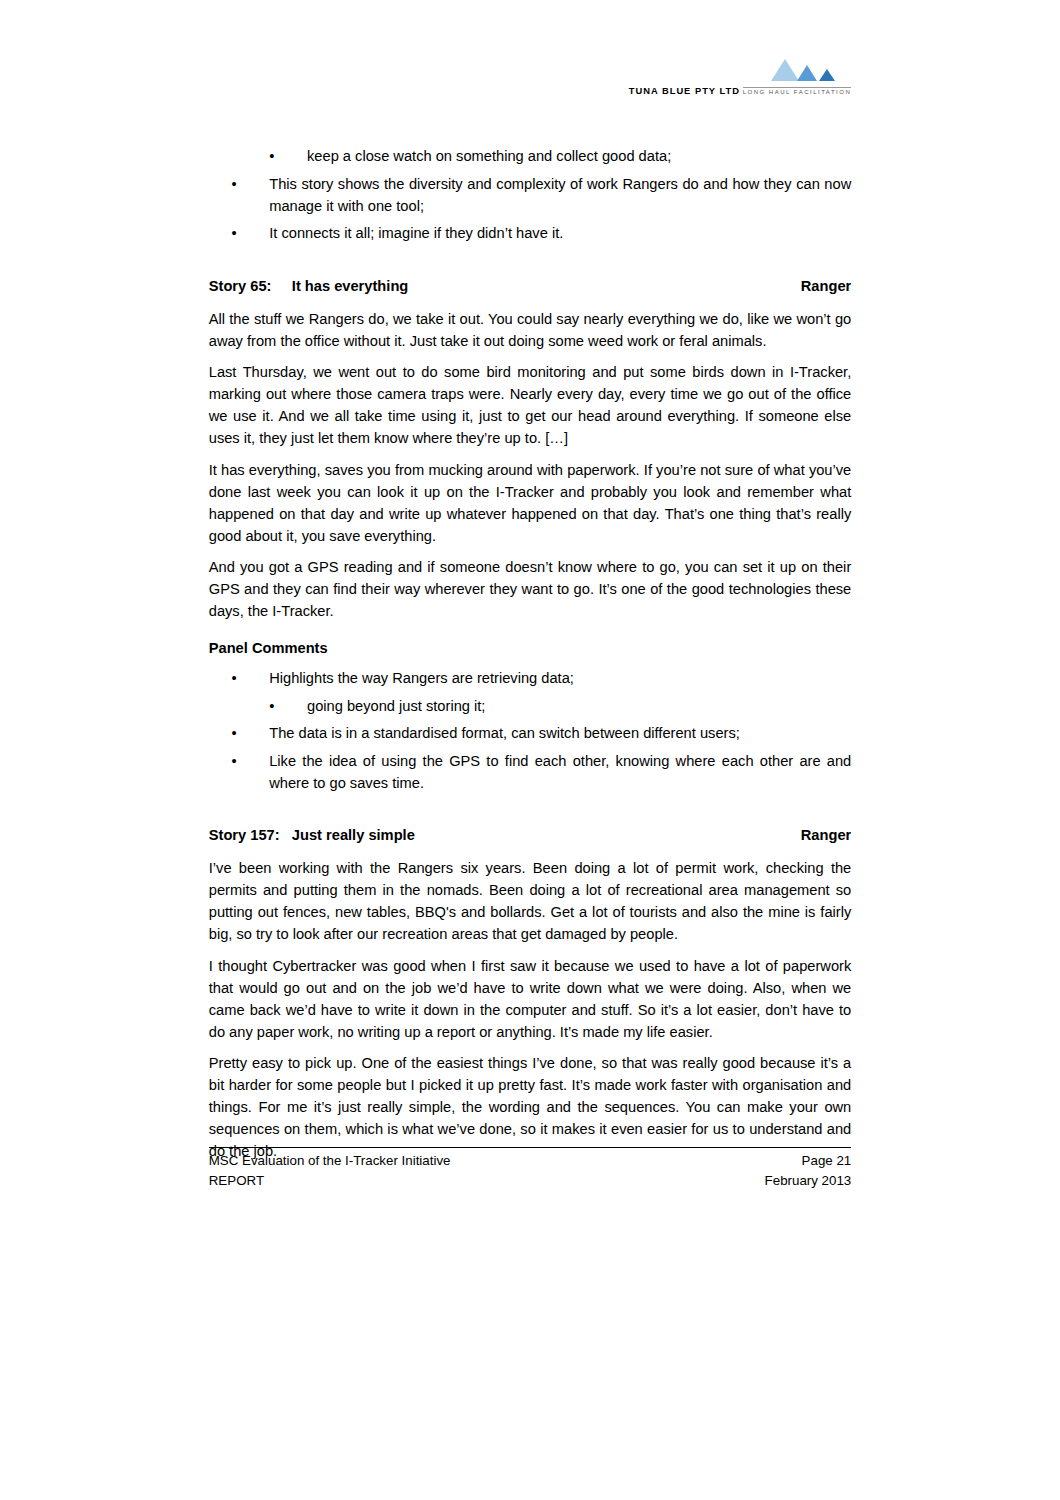TUNA BLUE PTY LTD LONG HAUL FACILITATION
keep a close watch on something and collect good data;
This story shows the diversity and complexity of work Rangers do and how they can now manage it with one tool;
It connects it all; imagine if they didn’t have it.
Story 65: It has everything Ranger
All the stuff we Rangers do, we take it out. You could say nearly everything we do, like we won’t go away from the office without it. Just take it out doing some weed work or feral animals.
Last Thursday, we went out to do some bird monitoring and put some birds down in I-Tracker, marking out where those camera traps were. Nearly every day, every time we go out of the office we use it. And we all take time using it, just to get our head around everything. If someone else uses it, they just let them know where they’re up to. […]
It has everything, saves you from mucking around with paperwork. If you’re not sure of what you’ve done last week you can look it up on the I-Tracker and probably you look and remember what happened on that day and write up whatever happened on that day. That’s one thing that’s really good about it, you save everything.
And you got a GPS reading and if someone doesn’t know where to go, you can set it up on their GPS and they can find their way wherever they want to go. It’s one of the good technologies these days, the I-Tracker.
Panel Comments
Highlights the way Rangers are retrieving data;
going beyond just storing it;
The data is in a standardised format, can switch between different users;
Like the idea of using the GPS to find each other, knowing where each other are and where to go saves time.
Story 157: Just really simple Ranger
I’ve been working with the Rangers six years. Been doing a lot of permit work, checking the permits and putting them in the nomads. Been doing a lot of recreational area management so putting out fences, new tables, BBQ's and bollards. Get a lot of tourists and also the mine is fairly big, so try to look after our recreation areas that get damaged by people.
I thought Cybertracker was good when I first saw it because we used to have a lot of paperwork that would go out and on the job we’d have to write down what we were doing. Also, when we came back we’d have to write it down in the computer and stuff. So it’s a lot easier, don’t have to do any paper work, no writing up a report or anything. It’s made my life easier.
Pretty easy to pick up. One of the easiest things I’ve done, so that was really good because it’s a bit harder for some people but I picked it up pretty fast. It’s made work faster with organisation and things. For me it’s just really simple, the wording and the sequences. You can make your own sequences on them, which is what we’ve done, so it makes it even easier for us to understand and do the job.
MSC Evaluation of the I-Tracker Initiative REPORT
Page 21 February 2013